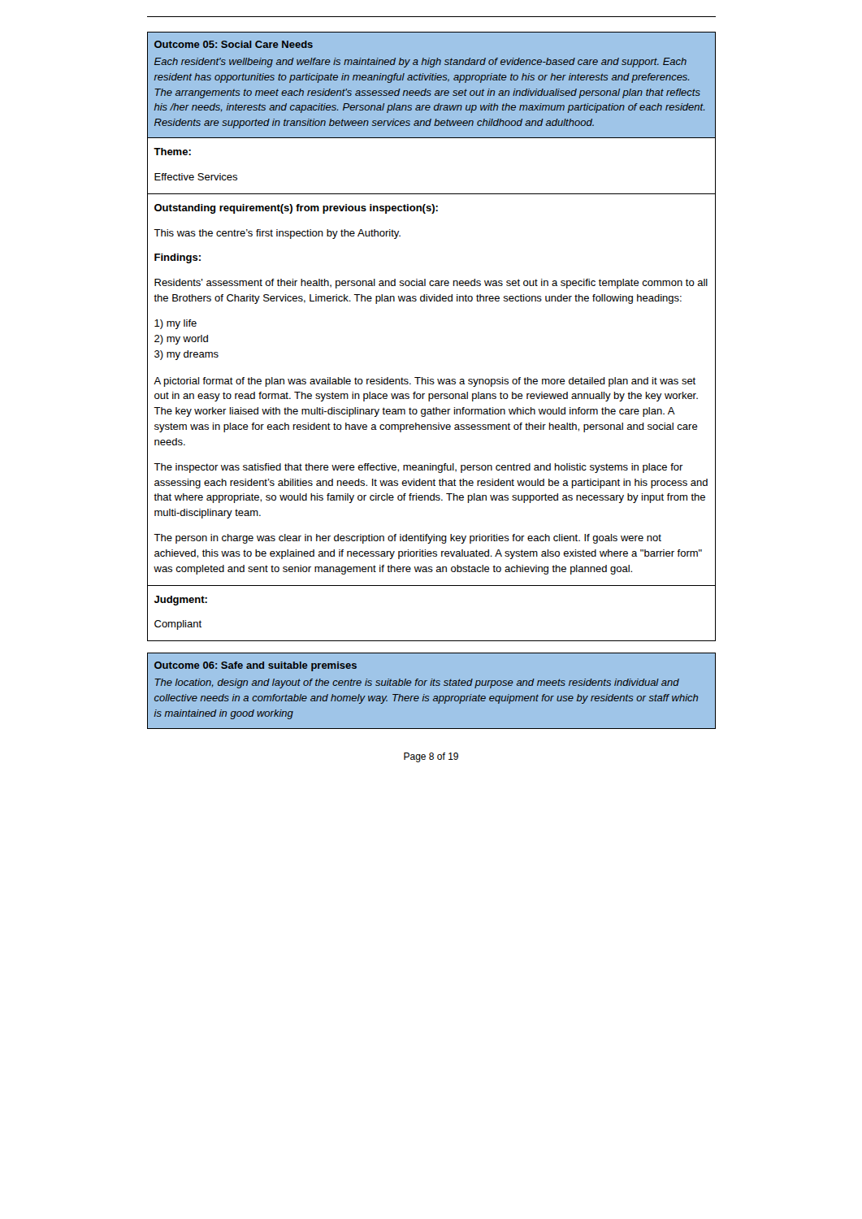Outcome 05: Social Care Needs
Each resident's wellbeing and welfare is maintained by a high standard of evidence-based care and support. Each resident has opportunities to participate in meaningful activities, appropriate to his or her interests and preferences. The arrangements to meet each resident's assessed needs are set out in an individualised personal plan that reflects his /her needs, interests and capacities. Personal plans are drawn up with the maximum participation of each resident. Residents are supported in transition between services and between childhood and adulthood.
Theme:
Effective Services
Outstanding requirement(s) from previous inspection(s):
This was the centre’s first inspection by the Authority.
Findings:
Residents' assessment of their health, personal and social care needs was set out in a specific template common to all the Brothers of Charity Services, Limerick. The plan was divided into three sections under the following headings:
1) my life
2) my world
3) my dreams
A pictorial format of the plan was available to residents. This was a synopsis of the more detailed plan and it was set out in an easy to read format. The system in place was for personal plans to be reviewed annually by the key worker. The key worker liaised with the multi-disciplinary team to gather information which would inform the care plan. A system was in place for each resident to have a comprehensive assessment of their health, personal and social care needs.
The inspector was satisfied that there were effective, meaningful, person centred and holistic systems in place for assessing each resident’s abilities and needs. It was evident that the resident would be a participant in his process and that where appropriate, so would his family or circle of friends. The plan was supported as necessary by input from the multi-disciplinary team.
The person in charge was clear in her description of identifying key priorities for each client. If goals were not achieved, this was to be explained and if necessary priorities revaluated. A system also existed where a "barrier form" was completed and sent to senior management if there was an obstacle to achieving the planned goal.
Judgment:
Compliant
Outcome 06: Safe and suitable premises
The location, design and layout of the centre is suitable for its stated purpose and meets residents individual and collective needs in a comfortable and homely way. There is appropriate equipment for use by residents or staff which is maintained in good working
Page 8 of 19